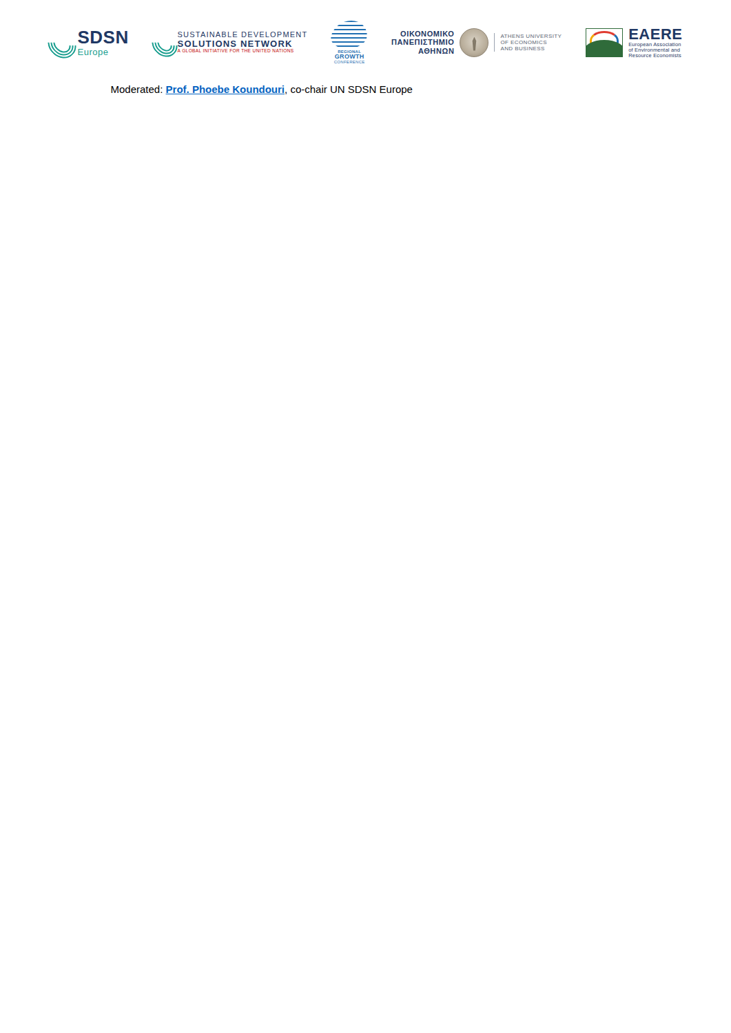SDSN
Europe
SUSTAINABLE DEVELOPMENT
SOLUTIONS NETWORK
A GLOBAL INITIATIVE FOR THE UNITED NATIONS
REGIONAL
GROWTH
CONFERENCE
ΟΙΚΟΝΟΜΙΚΟ
ΠΑΝΕΠΙΣΤΗΜΙΟ
ΑΘΗΝΩΝ
ATHENS UNIVERSITY
OF ECONOMICS
AND BUSINESS
EAERE
European Association
of Environmental and
Resource Economists
Moderated: Prof. Phoebe Koundouri, co-chair UN SDSN Europe